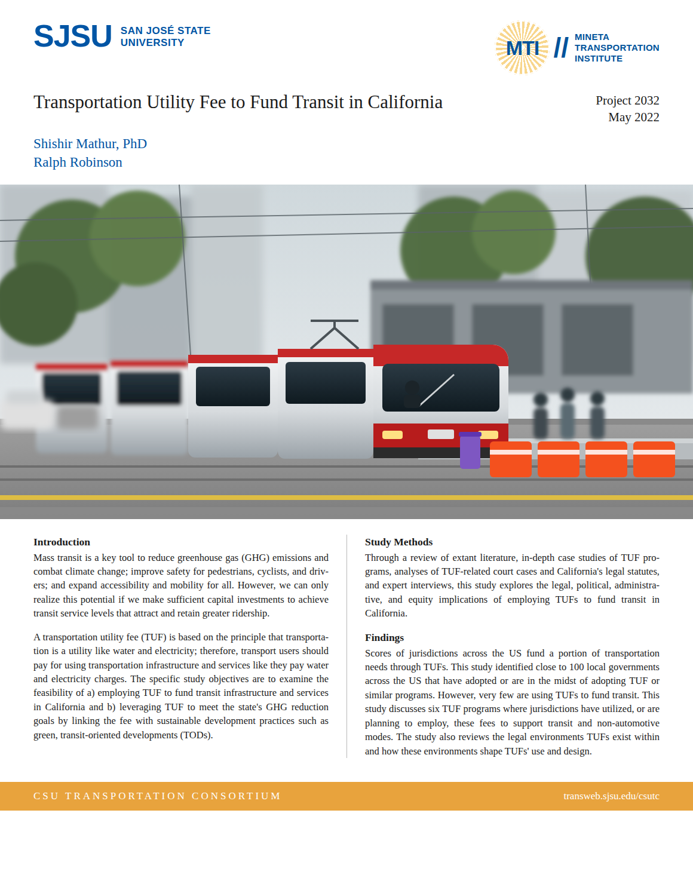SJSU
SAN JOSÉ STATE
UNIVERSITY
//
MINETA
TRANSPORTATION
INSTITUTE
Transportation Utility Fee to Fund Transit in California
Project 2032
May 2022
Shishir Mathur, PhD
Ralph Robinson
Introduction
Mass transit is a key tool to reduce greenhouse gas (GHG) emissions and combat climate change; improve safety for pedestrians, cyclists, and drivers; and expand accessibility and mobility for all. However, we can only realize this potential if we make sufficient capital investments to achieve transit service levels that attract and retain greater ridership.
A transportation utility fee (TUF) is based on the principle that transportation is a utility like water and electricity; therefore, transport users should pay for using transportation infrastructure and services like they pay water and electricity charges. The specific study objectives are to examine the feasibility of a) employing TUF to fund transit infrastructure and services in California and b) leveraging TUF to meet the state's GHG reduction goals by linking the fee with sustainable development practices such as green, transit-oriented developments (TODs).
Study Methods
Through a review of extant literature, in-depth case studies of TUF programs, analyses of TUF-related court cases and California's legal statutes, and expert interviews, this study explores the legal, political, administrative, and equity implications of employing TUFs to fund transit in California.
Findings
Scores of jurisdictions across the US fund a portion of transportation needs through TUFs. This study identified close to 100 local governments across the US that have adopted or are in the midst of adopting TUF or similar programs. However, very few are using TUFs to fund transit. This study discusses six TUF programs where jurisdictions have utilized, or are planning to employ, these fees to support transit and non-automotive modes. The study also reviews the legal environments TUFs exist within and how these environments shape TUFs' use and design.
CSU TRANSPORTATION CONSORTIUM
transweb.sjsu.edu/csutc